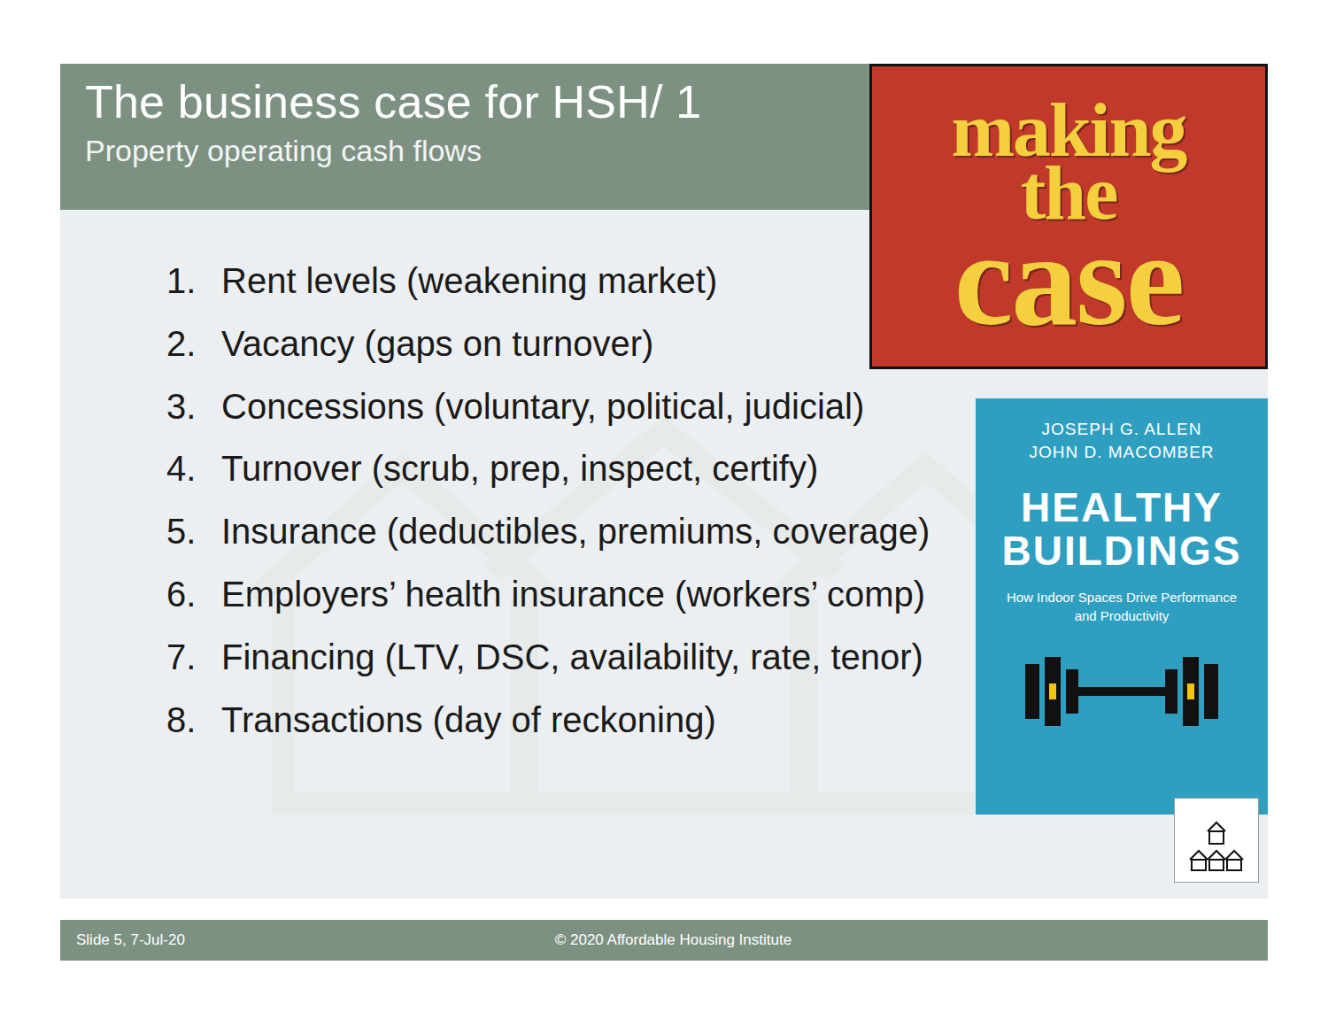The business case for HSH/ 1
Property operating cash flows
Rent levels (weakening market)
Vacancy (gaps on turnover)
Concessions (voluntary, political, judicial)
Turnover (scrub, prep, inspect, certify)
Insurance (deductibles, premiums, coverage)
Employers’ health insurance (workers’ comp)
Financing (LTV, DSC, availability, rate, tenor)
Transactions (day of reckoning)
making the case
JOSEPH G. ALLEN
JOHN D. MACOMBER
HEALTHY
BUILDINGS
How Indoor Spaces Drive Performance
and Productivity
Slide 5, 7-Jul-20
© 2020 Affordable Housing Institute